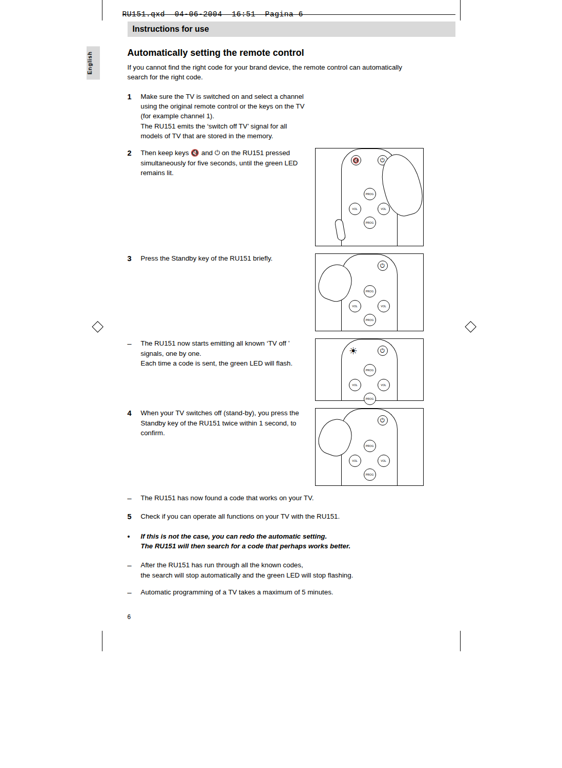RU151.qxd 04-06-2004 16:51 Pagina 6
English
Instructions for use
Automatically setting the remote control
If you cannot find the right code for your brand device, the remote control can automatically search for the right code.
1
Make sure the TV is switched on and select a channel using the original remote control or the keys on the TV (for example channel 1).
The RU151 emits the ‘switch off TV’ signal for all models of TV that are stored in the memory.
2
Then keep keys 🔇 and ⏻ on the RU151 pressed simultaneously for five seconds, until the green LED remains lit.
🔇
⏻
PROG
PROG
VOL
VOL
3
Press the Standby key of the RU151 briefly.
⏻
PROG
PROG
VOL
VOL
–
The RU151 now starts emitting all known ‘TV off ’ signals, one by one.
Each time a code is sent, the green LED will flash.
☀
⏻
PROG
PROG
VOL
VOL
4
When your TV switches off (stand-by), you press the Standby key of the RU151 twice within 1 second, to confirm.
⏻
PROG
PROG
VOL
VOL
–
The RU151 has now found a code that works on your TV.
5
Check if you can operate all functions on your TV with the RU151.
•
If this is not the case, you can redo the automatic setting.
The RU151 will then search for a code that perhaps works better.
–
After the RU151 has run through all the known codes,
the search will stop automatically and the green LED will stop flashing.
–
Automatic programming of a TV takes a maximum of 5 minutes.
6